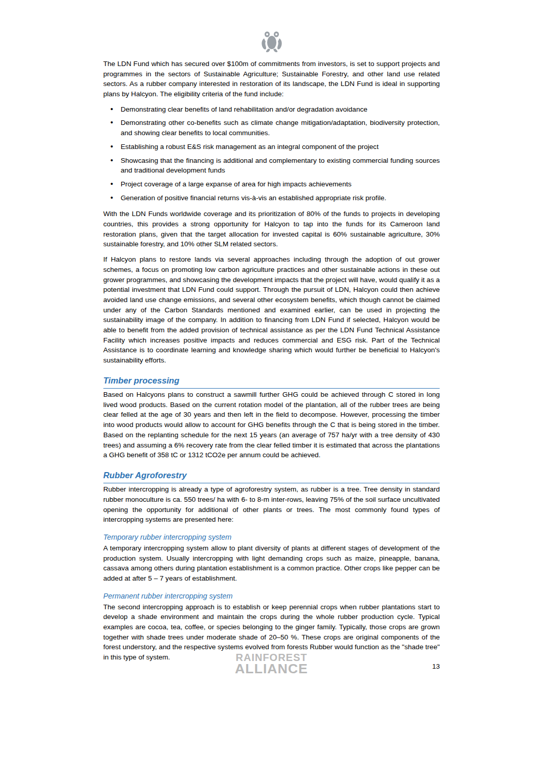The LDN Fund which has secured over $100m of commitments from investors, is set to support projects and programmes in the sectors of Sustainable Agriculture; Sustainable Forestry, and other land use related sectors. As a rubber company interested in restoration of its landscape, the LDN Fund is ideal in supporting plans by Halcyon. The eligibility criteria of the fund include:
Demonstrating clear benefits of land rehabilitation and/or degradation avoidance
Demonstrating other co-benefits such as climate change mitigation/adaptation, biodiversity protection, and showing clear benefits to local communities.
Establishing a robust E&S risk management as an integral component of the project
Showcasing that the financing is additional and complementary to existing commercial funding sources and traditional development funds
Project coverage of a large expanse of area for high impacts achievements
Generation of positive financial returns vis-à-vis an established appropriate risk profile.
With the LDN Funds worldwide coverage and its prioritization of 80% of the funds to projects in developing countries, this provides a strong opportunity for Halcyon to tap into the funds for its Cameroon land restoration plans, given that the target allocation for invested capital is 60% sustainable agriculture, 30% sustainable forestry, and 10% other SLM related sectors.
If Halcyon plans to restore lands via several approaches including through the adoption of out grower schemes, a focus on promoting low carbon agriculture practices and other sustainable actions in these out grower programmes, and showcasing the development impacts that the project will have, would qualify it as a potential investment that LDN Fund could support. Through the pursuit of LDN, Halcyon could then achieve avoided land use change emissions, and several other ecosystem benefits, which though cannot be claimed under any of the Carbon Standards mentioned and examined earlier, can be used in projecting the sustainability image of the company. In addition to financing from LDN Fund if selected, Halcyon would be able to benefit from the added provision of technical assistance as per the LDN Fund Technical Assistance Facility which increases positive impacts and reduces commercial and ESG risk. Part of the Technical Assistance is to coordinate learning and knowledge sharing which would further be beneficial to Halcyon's sustainability efforts.
Timber processing
Based on Halcyons plans to construct a sawmill further GHG could be achieved through C stored in long lived wood products. Based on the current rotation model of the plantation, all of the rubber trees are being clear felled at the age of 30 years and then left in the field to decompose. However, processing the timber into wood products would allow to account for GHG benefits through the C that is being stored in the timber. Based on the replanting schedule for the next 15 years (an average of 757 ha/yr with a tree density of 430 trees) and assuming a 6% recovery rate from the clear felled timber it is estimated that across the plantations a GHG benefit of 358 tC or 1312 tCO2e per annum could be achieved.
Rubber Agroforestry
Rubber intercropping is already a type of agroforestry system, as rubber is a tree. Tree density in standard rubber monoculture is ca. 550 trees/ ha with 6- to 8-m inter-rows, leaving 75% of the soil surface uncultivated opening the opportunity for additional of other plants or trees. The most commonly found types of intercropping systems are presented here:
Temporary rubber intercropping system
A temporary intercropping system allow to plant diversity of plants at different stages of development of the production system. Usually intercropping with light demanding crops such as maize, pineapple, banana, cassava among others during plantation establishment is a common practice. Other crops like pepper can be added at after 5 – 7 years of establishment.
Permanent rubber intercropping system
The second intercropping approach is to establish or keep perennial crops when rubber plantations start to develop a shade environment and maintain the crops during the whole rubber production cycle. Typical examples are cocoa, tea, coffee, or species belonging to the ginger family. Typically, those crops are grown together with shade trees under moderate shade of 20–50 %. These crops are original components of the forest understory, and the respective systems evolved from forests Rubber would function as the "shade tree" in this type of system.
RAINFOREST ALLIANCE
13